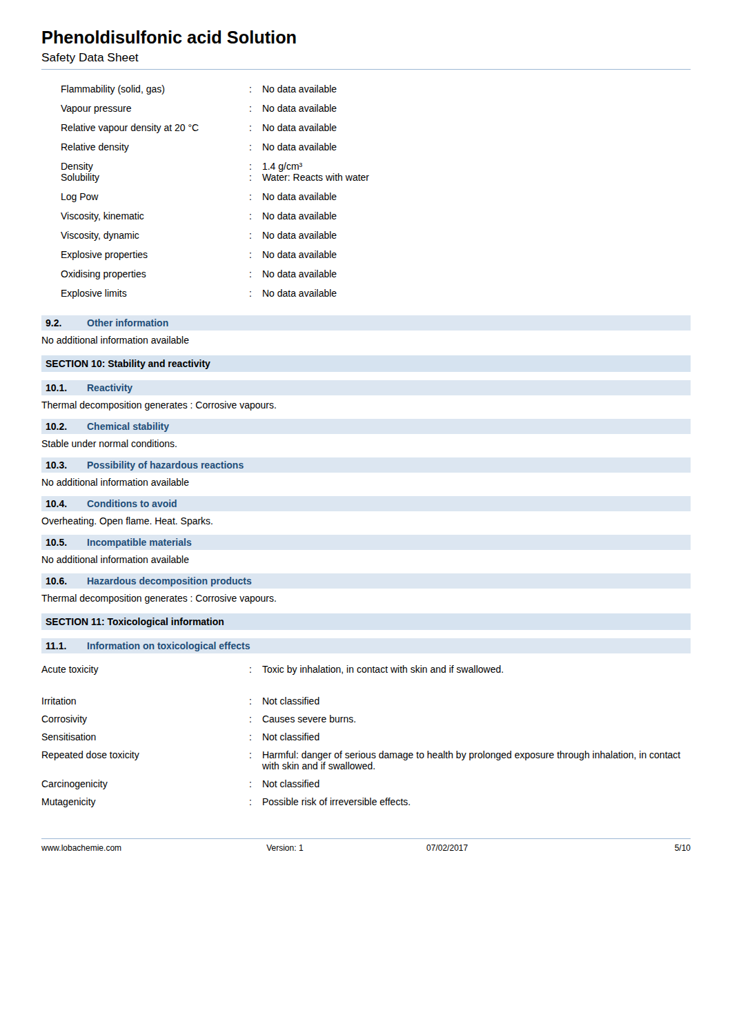Phenoldisulfonic acid Solution
Safety Data Sheet
| Flammability (solid, gas) | : | No data available |
| Vapour pressure | : | No data available |
| Relative vapour density at 20 °C | : | No data available |
| Relative density | : | No data available |
| Density Solubility | : : | 1.4 g/cm³ Water: Reacts with water |
| Log Pow | : | No data available |
| Viscosity, kinematic | : | No data available |
| Viscosity, dynamic | : | No data available |
| Explosive properties | : | No data available |
| Oxidising properties | : | No data available |
| Explosive limits | : | No data available |
9.2. Other information
No additional information available
SECTION 10: Stability and reactivity
10.1. Reactivity
Thermal decomposition generates : Corrosive vapours.
10.2. Chemical stability
Stable under normal conditions.
10.3. Possibility of hazardous reactions
No additional information available
10.4. Conditions to avoid
Overheating. Open flame. Heat. Sparks.
10.5. Incompatible materials
No additional information available
10.6. Hazardous decomposition products
Thermal decomposition generates : Corrosive vapours.
SECTION 11: Toxicological information
11.1. Information on toxicological effects
| Acute toxicity | : | Toxic by inhalation, in contact with skin and if swallowed. |
| Irritation | : | Not classified |
| Corrosivity | : | Causes severe burns. |
| Sensitisation | : | Not classified |
| Repeated dose toxicity | : | Harmful: danger of serious damage to health by prolonged exposure through inhalation, in contact with skin and if swallowed. |
| Carcinogenicity | : | Not classified |
| Mutagenicity | : | Possible risk of irreversible effects. |
www.lobachemie.com Version: 1 07/02/2017 5/10